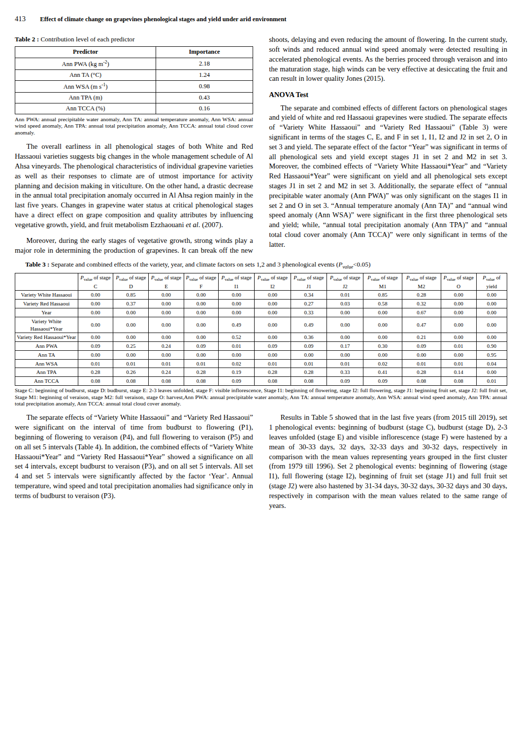413
Effect of climate change on grapevines phenological stages and yield under arid environment
Table 2 : Contribution level of each predictor
| Predictor | Importance |
| --- | --- |
| Ann PWA (kg m -2 ) | 2.18 |
| Ann TA (°C) | 1.24 |
| Ann WSA (m s -1 ) | 0.98 |
| Ann TPA (m) | 0.43 |
| Ann TCCA (%) | 0.16 |
Ann PWA: annual precipitable water anomaly, Ann TA: annual temperature anomaly, Ann WSA: annual wind speed anomaly, Ann TPA: annual total precipitation anomaly, Ann TCCA: annual total cloud cover anomaly.
The overall earliness in all phenological stages of both White and Red Hassaoui varieties suggests big changes in the whole management schedule of Al Ahsa vineyards. The phenological characteristics of individual grapevine varieties as well as their responses to climate are of utmost importance for activity planning and decision making in viticulture. On the other hand, a drastic decrease in the annual total precipitation anomaly occurred in Al Ahsa region mainly in the last five years. Changes in grapevine water status at critical phenological stages have a direct effect on grape composition and quality attributes by influencing vegetative growth, yield, and fruit metabolism Ezzhaouani et al. (2007).
Moreover, during the early stages of vegetative growth, strong winds play a major role in determining the production of grapevines. It can break off the new shoots, delaying and even reducing the amount of flowering. In the current study, soft winds and reduced annual wind speed anomaly were detected resulting in accelerated phenological events. As the berries proceed through veraison and into the maturation stage, high winds can be very effective at desiccating the fruit and can result in lower quality Jones (2015).
ANOVA Test
The separate and combined effects of different factors on phenological stages and yield of white and red Hassaoui grapevines were studied. The separate effects of “Variety White Hassaoui” and “Variety Red Hassaoui” (Table 3) were significant in terms of the stages C, E, and F in set 1, I1, I2 and J2 in set 2, O in set 3 and yield. The separate effect of the factor “Year” was significant in terms of all phenological sets and yield except stages J1 in set 2 and M2 in set 3. Moreover, the combined effects of “Variety White Hassaoui*Year” and “Variety Red Hassaoui*Year” were significant on yield and all phenological sets except stages J1 in set 2 and M2 in set 3. Additionally, the separate effect of “annual precipitable water anomaly (Ann PWA)” was only significant on the stages I1 in set 2 and O in set 3. “Annual temperature anomaly (Ann TA)” and “annual wind speed anomaly (Ann WSA)” were significant in the first three phenological sets and yield; while, “annual total precipitation anomaly (Ann TPA)” and “annual total cloud cover anomaly (Ann TCCA)” were only significant in terms of the latter.
Table 3 : Separate and combined effects of the variety, year, and climate factors on sets 1,2 and 3 phenological events (Pvalue<0.05)
| | P value of stage C | P value of stage D | P value of stage E | P value of stage F | P value of stage I1 | P value of stage I2 | P value of stage J1 | P value of stage J2 | P value of stage M1 | P value of stage M2 | P value of stage O | P value of yield |
| --- | --- | --- | --- | --- | --- | --- | --- | --- | --- | --- | --- | --- |
| Variety White Hassaoui | 0.00 | 0.85 | 0.00 | 0.00 | 0.00 | 0.00 | 0.34 | 0.01 | 0.85 | 0.28 | 0.00 | 0.00 |
| Variety Red Hassaoui | 0.00 | 0.37 | 0.00 | 0.00 | 0.00 | 0.00 | 0.27 | 0.03 | 0.58 | 0.32 | 0.00 | 0.00 |
| Year | 0.00 | 0.00 | 0.00 | 0.00 | 0.00 | 0.00 | 0.33 | 0.00 | 0.00 | 0.67 | 0.00 | 0.00 |
| Variety White Hassaoui*Year | 0.00 | 0.00 | 0.00 | 0.00 | 0.49 | 0.00 | 0.49 | 0.00 | 0.00 | 0.47 | 0.00 | 0.00 |
| Variety Red Hassaoui*Year | 0.00 | 0.00 | 0.00 | 0.00 | 0.52 | 0.00 | 0.36 | 0.00 | 0.00 | 0.21 | 0.00 | 0.00 |
| Ann PWA | 0.09 | 0.25 | 0.24 | 0.09 | 0.01 | 0.09 | 0.09 | 0.17 | 0.30 | 0.09 | 0.01 | 0.90 |
| Ann TA | 0.00 | 0.00 | 0.00 | 0.00 | 0.00 | 0.00 | 0.00 | 0.00 | 0.00 | 0.00 | 0.00 | 0.95 |
| Ann WSA | 0.01 | 0.01 | 0.01 | 0.01 | 0.02 | 0.01 | 0.01 | 0.01 | 0.02 | 0.01 | 0.01 | 0.04 |
| Ann TPA | 0.28 | 0.26 | 0.24 | 0.28 | 0.19 | 0.28 | 0.28 | 0.33 | 0.41 | 0.28 | 0.14 | 0.00 |
| Ann TCCA | 0.08 | 0.08 | 0.08 | 0.08 | 0.09 | 0.08 | 0.08 | 0.09 | 0.09 | 0.08 | 0.08 | 0.01 |
Stage C: beginning of budburst, stage D: budburst, stage E: 2-3 leaves unfolded, stage F: visible inflorescence, Stage I1: beginning of flowering, stage I2: full flowering, stage J1: beginning fruit set, stage J2: full fruit set, Stage M1: beginning of veraison, stage M2: full veraison, stage O: harvest,Ann PWA: annual precipitable water anomaly, Ann TA: annual temperature anomaly, Ann WSA: annual wind speed anomaly, Ann TPA: annual total precipitation anomaly, Ann TCCA: annual total cloud cover anomaly.
The separate effects of “Variety White Hassaoui” and “Variety Red Hassaoui” were significant on the interval of time from budburst to flowering (P1), beginning of flowering to veraison (P4), and full flowering to veraison (P5) and on all set 5 intervals (Table 4). In addition, the combined effects of “Variety White Hassaoui*Year” and “Variety Red Hassaoui*Year” showed a significance on all set 4 intervals, except budburst to veraison (P3), and on all set 5 intervals. All set 4 and set 5 intervals were significantly affected by the factor ‘Year’. Annual temperature, wind speed and total precipitation anomalies had significance only in terms of budburst to veraison (P3).
Results in Table 5 showed that in the last five years (from 2015 till 2019), set 1 phenological events: beginning of budburst (stage C), budburst (stage D), 2-3 leaves unfolded (stage E) and visible inflorescence (stage F) were hastened by a mean of 30-33 days, 32 days, 32-33 days and 30-32 days, respectively in comparison with the mean values representing years grouped in the first cluster (from 1979 till 1996). Set 2 phenological events: beginning of flowering (stage I1), full flowering (stage I2), beginning of fruit set (stage J1) and full fruit set (stage J2) were also hastened by 31-34 days, 30-32 days, 30-32 days and 30 days, respectively in comparison with the mean values related to the same range of years.